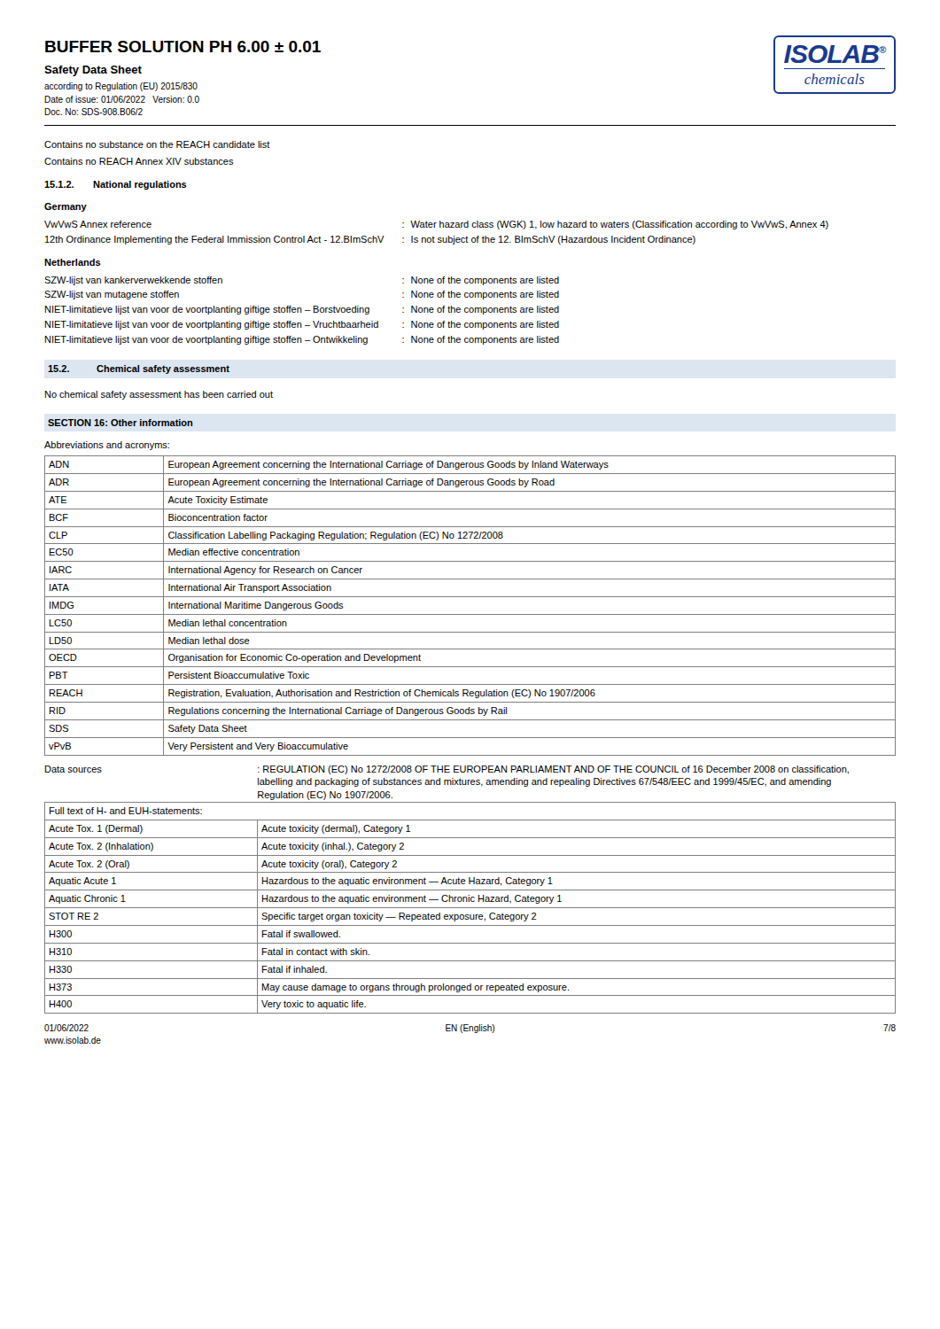ISOLAB®
chemicals
BUFFER SOLUTION PH 6.00 ± 0.01
Safety Data Sheet
according to Regulation (EU) 2015/830
Date of issue: 01/06/2022 Version: 0.0
Doc. No: SDS-908.B06/2
Contains no substance on the REACH candidate list
Contains no REACH Annex XIV substances
15.1.2. National regulations
Germany
| VwVwS Annex reference | : | Water hazard class (WGK) 1, low hazard to waters (Classification according to VwVwS, Annex 4) |
| 12th Ordinance Implementing the Federal Immission Control Act - 12.BImSchV | : | Is not subject of the 12. BImSchV (Hazardous Incident Ordinance) |
Netherlands
| SZW-lijst van kankerverwekkende stoffen | : | None of the components are listed |
| SZW-lijst van mutagene stoffen | : | None of the components are listed |
| NIET-limitatieve lijst van voor de voortplanting giftige stoffen – Borstvoeding | : | None of the components are listed |
| NIET-limitatieve lijst van voor de voortplanting giftige stoffen – Vruchtbaarheid | : | None of the components are listed |
| NIET-limitatieve lijst van voor de voortplanting giftige stoffen – Ontwikkeling | : | None of the components are listed |
15.2. Chemical safety assessment
No chemical safety assessment has been carried out
SECTION 16: Other information
Abbreviations and acronyms:
| ADN | European Agreement concerning the International Carriage of Dangerous Goods by Inland Waterways |
| ADR | European Agreement concerning the International Carriage of Dangerous Goods by Road |
| ATE | Acute Toxicity Estimate |
| BCF | Bioconcentration factor |
| CLP | Classification Labelling Packaging Regulation; Regulation (EC) No 1272/2008 |
| EC50 | Median effective concentration |
| IARC | International Agency for Research on Cancer |
| IATA | International Air Transport Association |
| IMDG | International Maritime Dangerous Goods |
| LC50 | Median lethal concentration |
| LD50 | Median lethal dose |
| OECD | Organisation for Economic Co-operation and Development |
| PBT | Persistent Bioaccumulative Toxic |
| REACH | Registration, Evaluation, Authorisation and Restriction of Chemicals Regulation (EC) No 1907/2006 |
| RID | Regulations concerning the International Carriage of Dangerous Goods by Rail |
| SDS | Safety Data Sheet |
| vPvB | Very Persistent and Very Bioaccumulative |
Data sources
: REGULATION (EC) No 1272/2008 OF THE EUROPEAN PARLIAMENT AND OF THE COUNCIL of 16 December 2008 on classification, labelling and packaging of substances and mixtures, amending and repealing Directives 67/548/EEC and 1999/45/EC, and amending Regulation (EC) No 1907/2006.
Full text of H- and EUH-statements:
| Acute Tox. 1 (Dermal) | Acute toxicity (dermal), Category 1 |
| Acute Tox. 2 (Inhalation) | Acute toxicity (inhal.), Category 2 |
| Acute Tox. 2 (Oral) | Acute toxicity (oral), Category 2 |
| Aquatic Acute 1 | Hazardous to the aquatic environment — Acute Hazard, Category 1 |
| Aquatic Chronic 1 | Hazardous to the aquatic environment — Chronic Hazard, Category 1 |
| STOT RE 2 | Specific target organ toxicity — Repeated exposure, Category 2 |
| H300 | Fatal if swallowed. |
| H310 | Fatal in contact with skin. |
| H330 | Fatal if inhaled. |
| H373 | May cause damage to organs through prolonged or repeated exposure. |
| H400 | Very toxic to aquatic life. |
01/06/2022
www.isolab.de
EN (English)
7/8